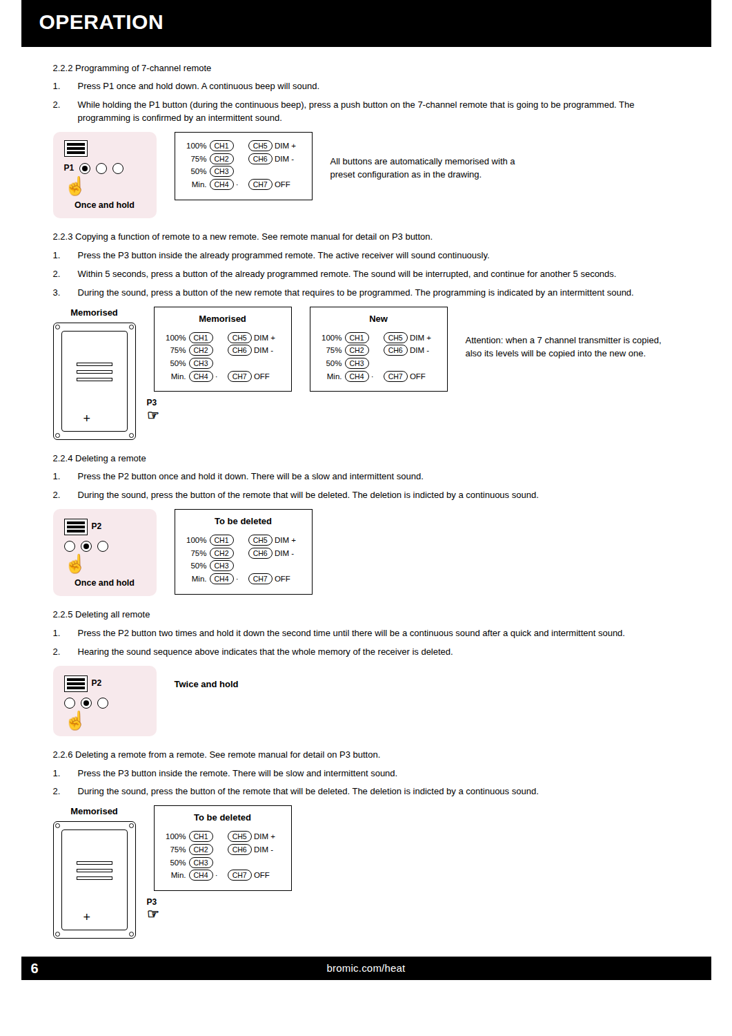OPERATION
2.2.2 Programming of 7-channel remote
1. Press P1 once and hold down. A continuous beep will sound.
2. While holding the P1 button (during the continuous beep), press a push button on the 7-channel remote that is going to be programmed. The programming is confirmed by an intermittent sound.
P1
☝
Once and hold
| 100% | CH1 | CH5 DIM + |
| 75% | CH2 | CH6 DIM - |
| 50% | CH3 | |
| Min. | CH4 · | CH7 OFF |
All buttons are automatically memorised with a preset configuration as in the drawing.
2.2.3 Copying a function of remote to a new remote. See remote manual for detail on P3 button.
1. Press the P3 button inside the already programmed remote. The active receiver will sound continuously.
2. Within 5 seconds, press a button of the already programmed remote. The sound will be interrupted, and continue for another 5 seconds.
3. During the sound, press a button of the new remote that requires to be programmed. The programming is indicated by an intermittent sound.
Memorised
+
P3☞
Memorised
| 100% | CH1 | CH5 DIM + |
| 75% | CH2 | CH6 DIM - |
| 50% | CH3 | |
| Min. | CH4 · | CH7 OFF |
New
| 100% | CH1 | CH5 DIM + |
| 75% | CH2 | CH6 DIM - |
| 50% | CH3 | |
| Min. | CH4 · | CH7 OFF |
Attention: when a 7 channel transmitter is copied, also its levels will be copied into the new one.
2.2.4 Deleting a remote
1. Press the P2 button once and hold it down. There will be a slow and intermittent sound.
2. During the sound, press the button of the remote that will be deleted. The deletion is indicted by a continuous sound.
P2
☝
Once and hold
To be deleted
| 100% | CH1 | CH5 DIM + |
| 75% | CH2 | CH6 DIM - |
| 50% | CH3 | |
| Min. | CH4 · | CH7 OFF |
2.2.5 Deleting all remote
1. Press the P2 button two times and hold it down the second time until there will be a continuous sound after a quick and intermittent sound.
2. Hearing the sound sequence above indicates that the whole memory of the receiver is deleted.
P2
☝
Twice and hold
2.2.6 Deleting a remote from a remote. See remote manual for detail on P3 button.
1. Press the P3 button inside the remote. There will be slow and intermittent sound.
2. During the sound, press the button of the remote that will be deleted. The deletion is indicted by a continuous sound.
Memorised
+
P3☞
To be deleted
| 100% | CH1 | CH5 DIM + |
| 75% | CH2 | CH6 DIM - |
| 50% | CH3 | |
| Min. | CH4 · | CH7 OFF |
6
bromic.com/heat